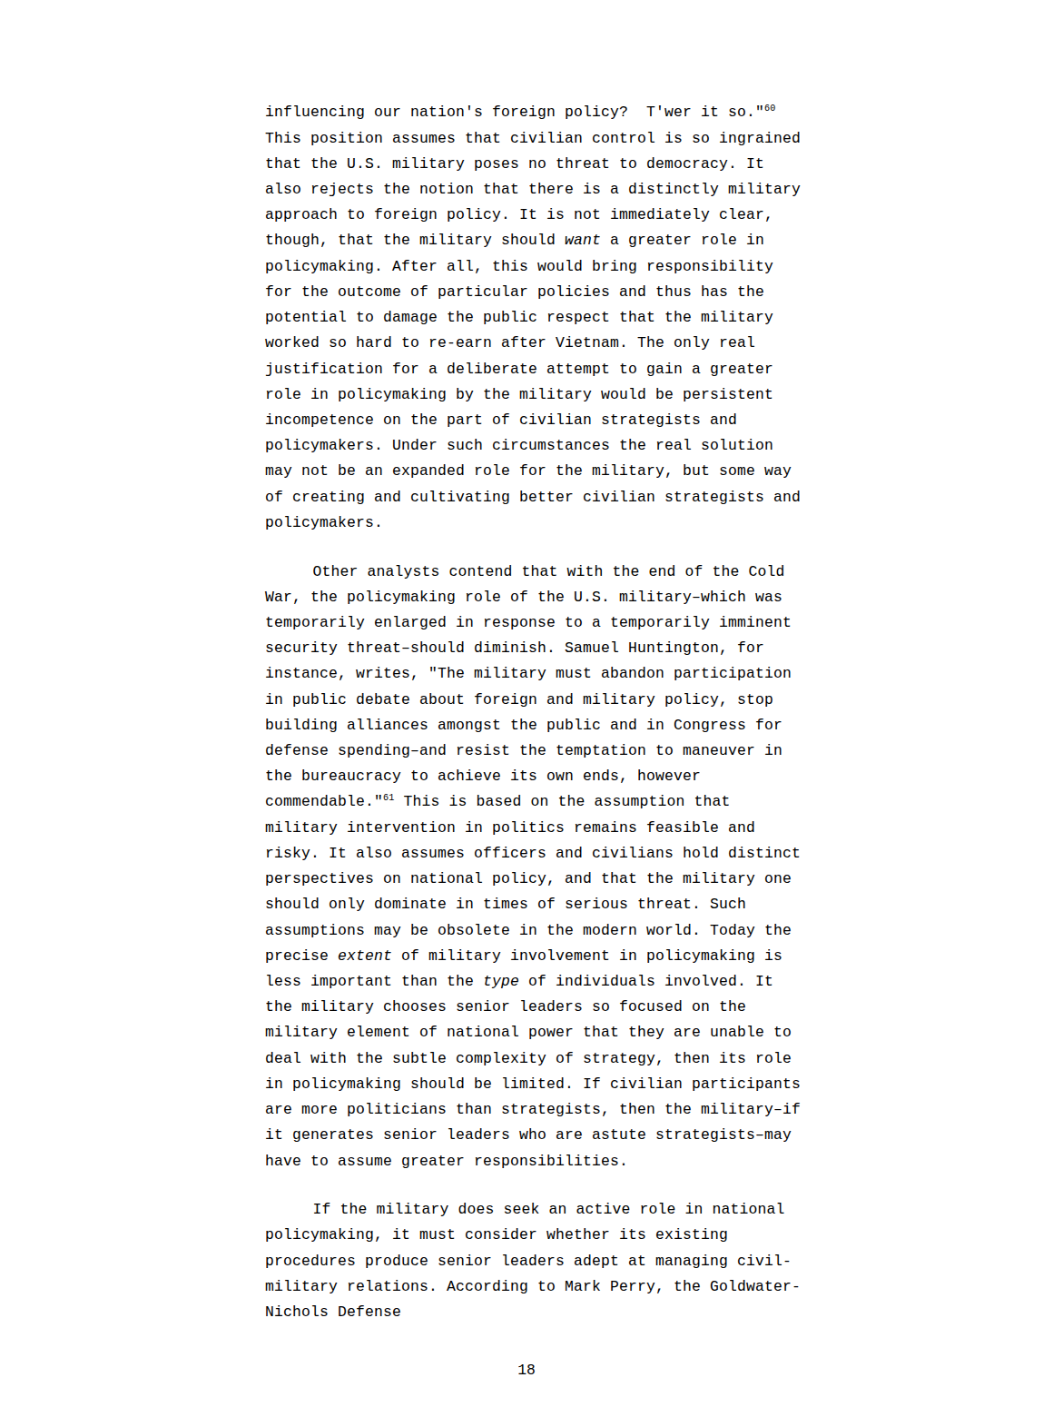influencing our nation's foreign policy? T'wer it so."60 This position assumes that civilian control is so ingrained that the U.S. military poses no threat to democracy. It also rejects the notion that there is a distinctly military approach to foreign policy. It is not immediately clear, though, that the military should want a greater role in policymaking. After all, this would bring responsibility for the outcome of particular policies and thus has the potential to damage the public respect that the military worked so hard to re-earn after Vietnam. The only real justification for a deliberate attempt to gain a greater role in policymaking by the military would be persistent incompetence on the part of civilian strategists and policymakers. Under such circumstances the real solution may not be an expanded role for the military, but some way of creating and cultivating better civilian strategists and policymakers.
Other analysts contend that with the end of the Cold War, the policymaking role of the U.S. military–which was temporarily enlarged in response to a temporarily imminent security threat–should diminish. Samuel Huntington, for instance, writes, "The military must abandon participation in public debate about foreign and military policy, stop building alliances amongst the public and in Congress for defense spending–and resist the temptation to maneuver in the bureaucracy to achieve its own ends, however commendable."61 This is based on the assumption that military intervention in politics remains feasible and risky. It also assumes officers and civilians hold distinct perspectives on national policy, and that the military one should only dominate in times of serious threat. Such assumptions may be obsolete in the modern world. Today the precise extent of military involvement in policymaking is less important than the type of individuals involved. It the military chooses senior leaders so focused on the military element of national power that they are unable to deal with the subtle complexity of strategy, then its role in policymaking should be limited. If civilian participants are more politicians than strategists, then the military–if it generates senior leaders who are astute strategists–may have to assume greater responsibilities.
If the military does seek an active role in national policymaking, it must consider whether its existing procedures produce senior leaders adept at managing civil-military relations. According to Mark Perry, the Goldwater-Nichols Defense
18